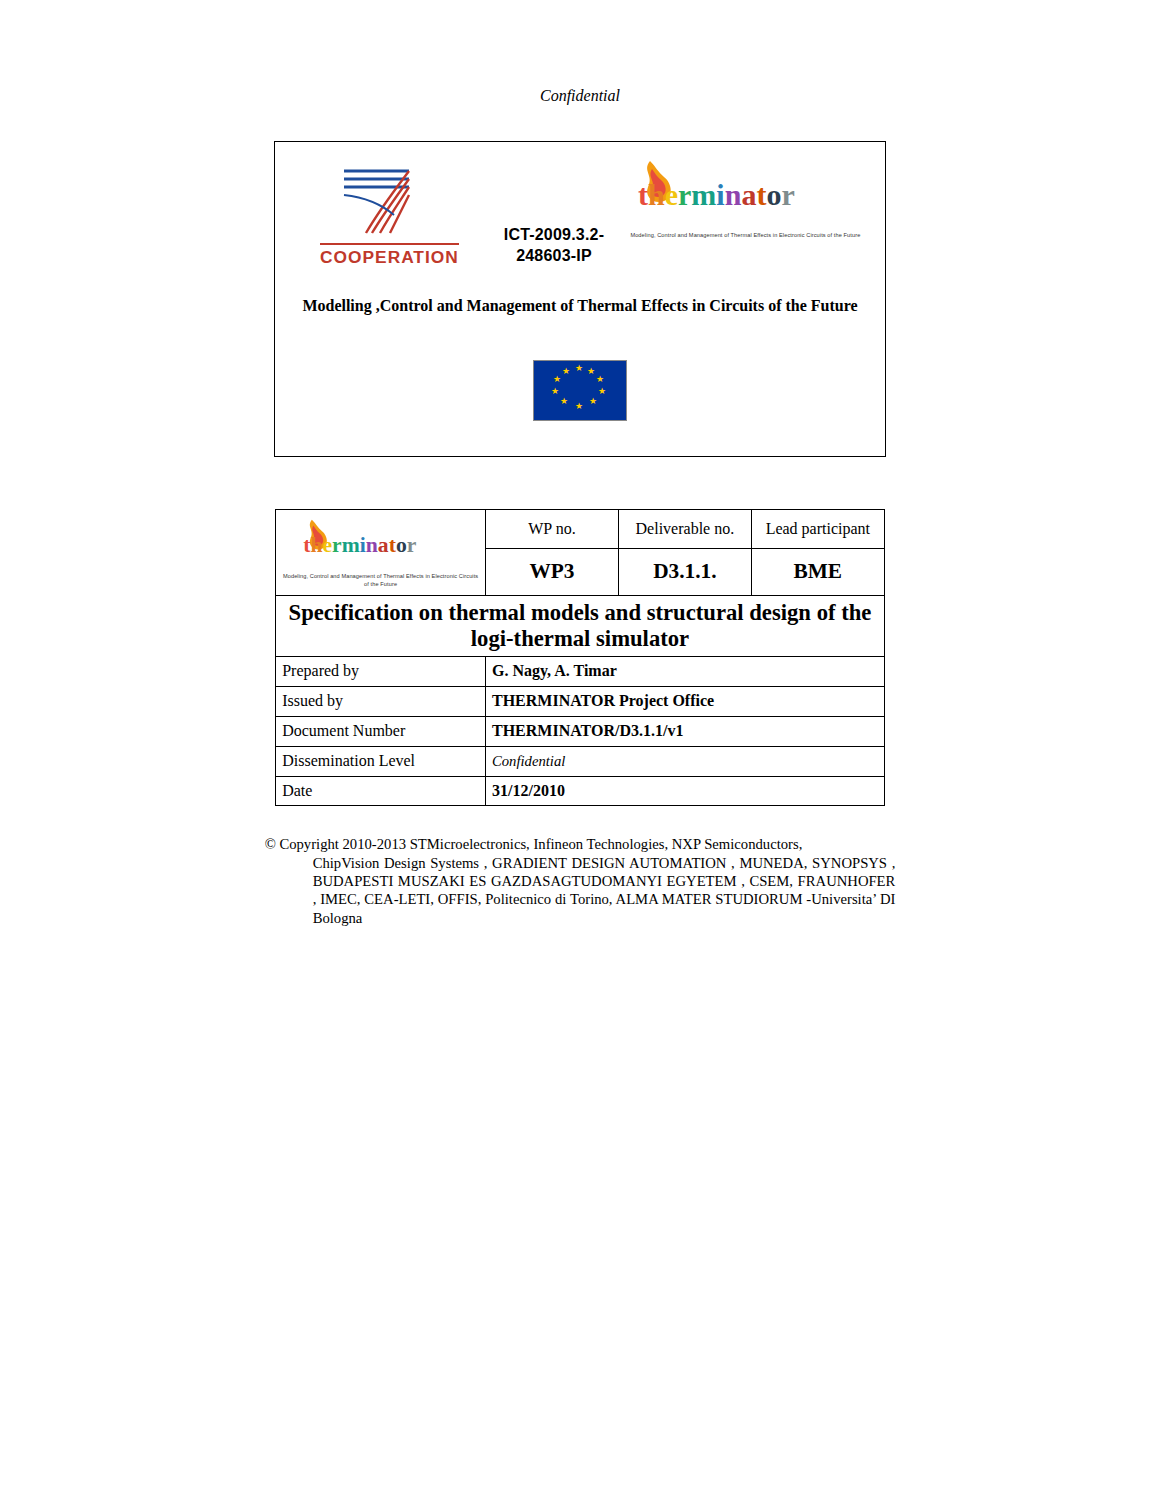Confidential
COOPERATION
ICT-2009.3.2-248603-IP
therminator
Modeling, Control and Management of Thermal Effects in Electronic Circuits of the Future
Modelling ,Control and Management of Thermal Effects in Circuits of the Future
★ ★ ★ ★ ★ ★ ★ ★ ★ ★
| t h e r m i n a t o r Modeling, Control and Management of Thermal Effects in Electronic Circuits of the Future | WP no. | Deliverable no. | Lead participant |
| WP3 | D3.1.1. | BME |
| Specification on thermal models and structural design of the logi-thermal simulator |
| Prepared by | G. Nagy, A. Timar |
| Issued by | THERMINATOR Project Office |
| Document Number | THERMINATOR/D3.1.1/v1 |
| Dissemination Level | Confidential |
| Date | 31/12/2010 |
© Copyright 2010-2013 STMicroelectronics, Infineon Technologies, NXP Semiconductors, ChipVision Design Systems , GRADIENT DESIGN AUTOMATION , MUNEDA, SYNOPSYS , BUDAPESTI MUSZAKI ES GAZDASAGTUDOMANYI EGYETEM , CSEM, FRAUNHOFER , IMEC, CEA-LETI, OFFIS, Politecnico di Torino, ALMA MATER STUDIORUM -Universita’ DI Bologna